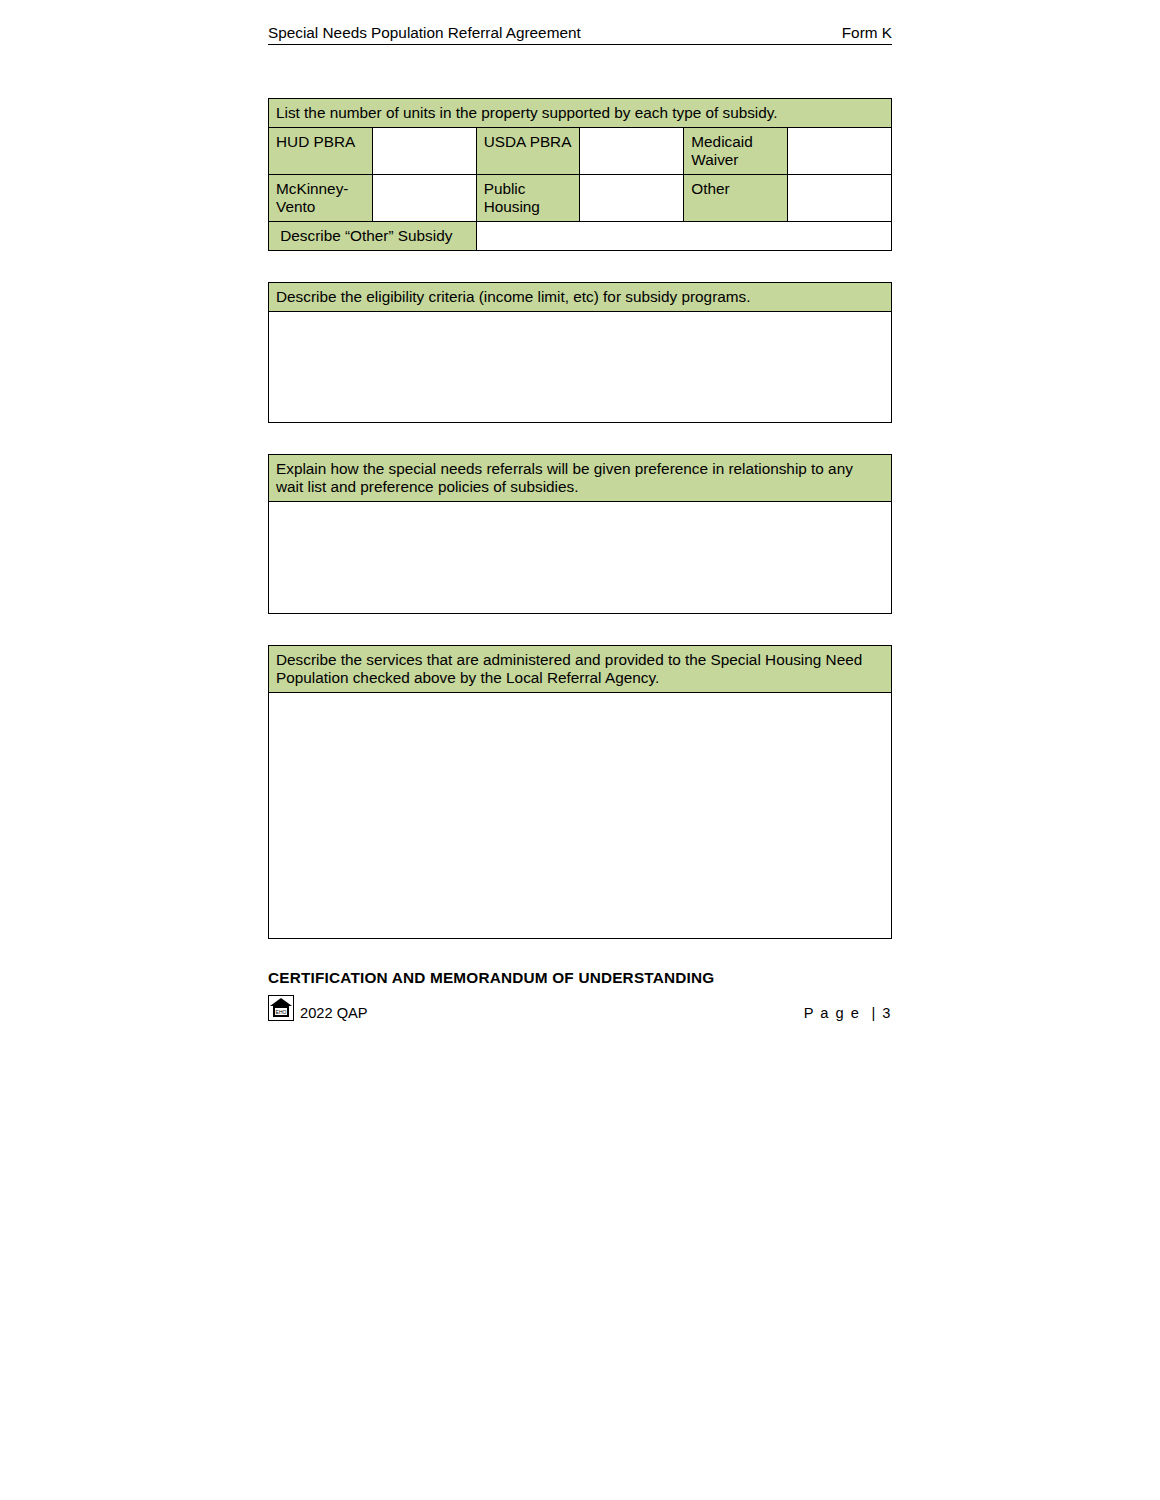Special Needs Population Referral Agreement
Form K
| List the number of units in the property supported by each type of subsidy. |
| HUD PBRA | | USDA PBRA | | Medicaid Waiver | |
| McKinney-Vento | | Public Housing | | Other | |
| Describe “Other” Subsidy | |
| Describe the eligibility criteria (income limit, etc) for subsidy programs. |
| Explain how the special needs referrals will be given preference in relationship to any wait list and preference policies of subsidies. |
| Describe the services that are administered and provided to the Special Housing Need Population checked above by the Local Referral Agency. |
CERTIFICATION AND MEMORANDUM OF UNDERSTANDING
EHO 2022 QAP
P a g e | 3